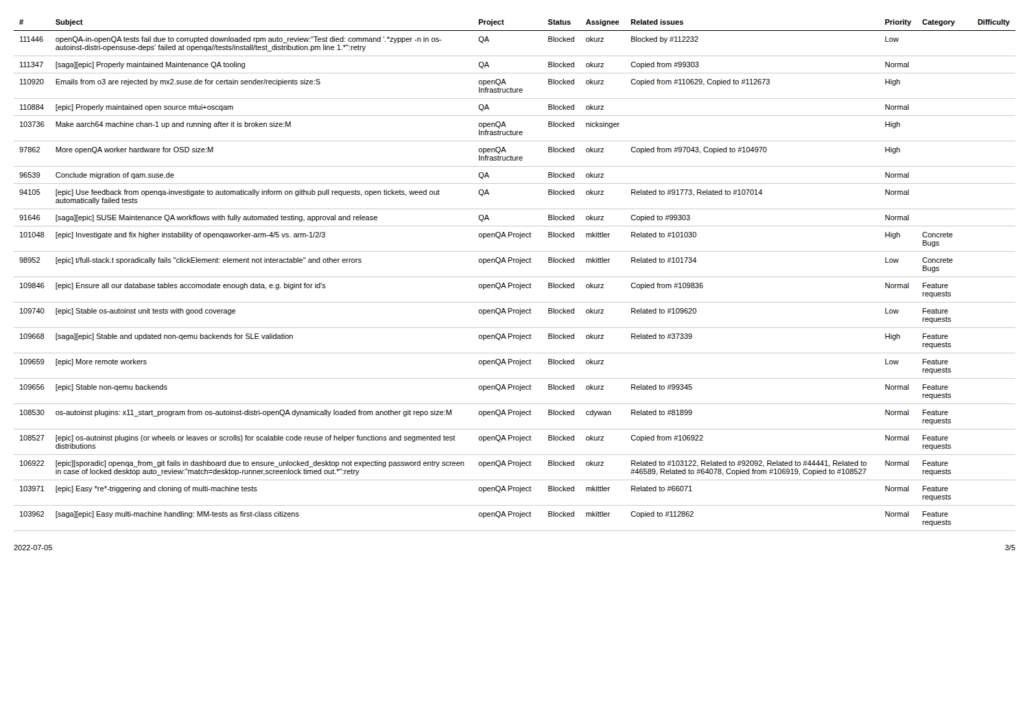| # | Subject | Project | Status | Assignee | Related issues | Priority | Category | Difficulty |
| --- | --- | --- | --- | --- | --- | --- | --- | --- |
| 111446 | openQA-in-openQA tests fail due to corrupted downloaded rpm auto_review:"Test died: command '.*zypper -n in os-autoinst-distri-opensuse-deps' failed at openqa//tests/install/test_distribution.pm line 1.*":retry | QA | Blocked | okurz | Blocked by #112232 | Low | | |
| 111347 | [saga][epic] Properly maintained Maintenance QA tooling | QA | Blocked | okurz | Copied from #99303 | Normal | | |
| 110920 | Emails from o3 are rejected by mx2.suse.de for certain sender/recipients size:S | openQA Infrastructure | Blocked | okurz | Copied from #110629, Copied to #112673 | High | | |
| 110884 | [epic] Properly maintained open source mtui+oscqam | QA | Blocked | okurz | | Normal | | |
| 103736 | Make aarch64 machine chan-1 up and running after it is broken size:M | openQA Infrastructure | Blocked | nicksinger | | High | | |
| 97862 | More openQA worker hardware for OSD size:M | openQA Infrastructure | Blocked | okurz | Copied from #97043, Copied to #104970 | High | | |
| 96539 | Conclude migration of qam.suse.de | QA | Blocked | okurz | | Normal | | |
| 94105 | [epic] Use feedback from openqa-investigate to automatically inform on github pull requests, open tickets, weed out automatically failed tests | QA | Blocked | okurz | Related to #91773, Related to #107014 | Normal | | |
| 91646 | [saga][epic] SUSE Maintenance QA workflows with fully automated testing, approval and release | QA | Blocked | okurz | Copied to #99303 | Normal | | |
| 101048 | [epic] Investigate and fix higher instability of openqaworker-arm-4/5 vs. arm-1/2/3 | openQA Project | Blocked | mkittler | Related to #101030 | High | Concrete Bugs | |
| 98952 | [epic] t/full-stack.t sporadically fails "clickElement: element not interactable" and other errors | openQA Project | Blocked | mkittler | Related to #101734 | Low | Concrete Bugs | |
| 109846 | [epic] Ensure all our database tables accomodate enough data, e.g. bigint for id's | openQA Project | Blocked | okurz | Copied from #109836 | Normal | Feature requests | |
| 109740 | [epic] Stable os-autoinst unit tests with good coverage | openQA Project | Blocked | okurz | Related to #109620 | Low | Feature requests | |
| 109668 | [saga][epic] Stable and updated non-qemu backends for SLE validation | openQA Project | Blocked | okurz | Related to #37339 | High | Feature requests | |
| 109659 | [epic] More remote workers | openQA Project | Blocked | okurz | | Low | Feature requests | |
| 109656 | [epic] Stable non-qemu backends | openQA Project | Blocked | okurz | Related to #99345 | Normal | Feature requests | |
| 108530 | os-autoinst plugins: x11_start_program from os-autoinst-distri-openQA dynamically loaded from another git repo size:M | openQA Project | Blocked | cdywan | Related to #81899 | Normal | Feature requests | |
| 108527 | [epic] os-autoinst plugins (or wheels or leaves or scrolls) for scalable code reuse of helper functions and segmented test distributions | openQA Project | Blocked | okurz | Copied from #106922 | Normal | Feature requests | |
| 106922 | [epic][sporadic] openqa_from_git fails in dashboard due to ensure_unlocked_desktop not expecting password entry screen in case of locked desktop auto_review:"match=desktop-runner,screenlock timed out.*":retry | openQA Project | Blocked | okurz | Related to #103122, Related to #92092, Related to #44441, Related to #46589, Related to #64078, Copied from #106919, Copied to #108527 | Normal | Feature requests | |
| 103971 | [epic] Easy *re*-triggering and cloning of multi-machine tests | openQA Project | Blocked | mkittler | Related to #66071 | Normal | Feature requests | |
| 103962 | [saga][epic] Easy multi-machine handling: MM-tests as first-class citizens | openQA Project | Blocked | mkittler | Copied to #112862 | Normal | Feature requests | |
2022-07-05 3/5